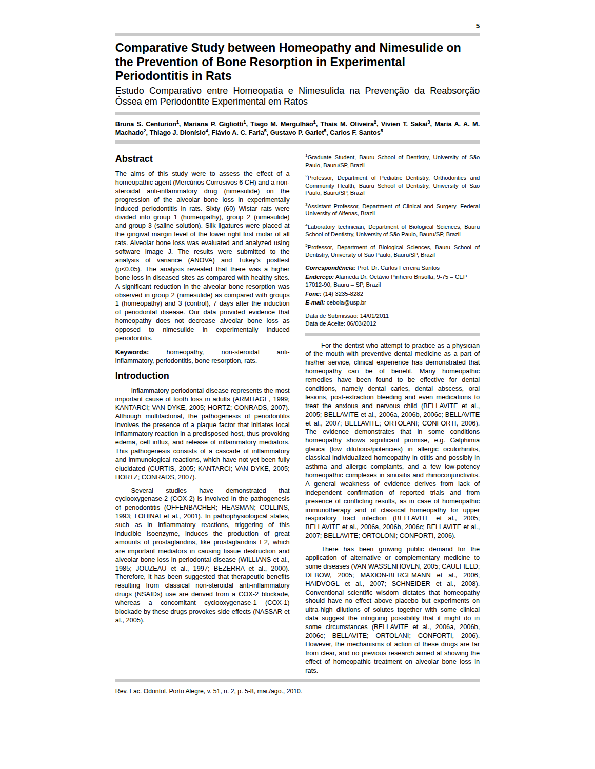5
Comparative Study between Homeopathy and Nimesulide on the Prevention of Bone Resorption in Experimental Periodontitis in Rats
Estudo Comparativo entre Homeopatia e Nimesulida na Prevenção da Reabsorção Óssea em Periodontite Experimental em Ratos
Bruna S. Centurion1, Mariana P. Gigliotti1, Tiago M. Mergulhão1, Thais M. Oliveira2, Vivien T. Sakai3, Maria A. A. M. Machado2, Thiago J. Dionísio4, Flávio A. C. Faria5, Gustavo P. Garlet5, Carlos F. Santos5
Abstract
The aims of this study were to assess the effect of a homeopathic agent (Mercúrios Corrosivos 6 CH) and a non-steroidal anti-inflammatory drug (nimesulide) on the progression of the alveolar bone loss in experimentally induced periodontitis in rats. Sixty (60) Wistar rats were divided into group 1 (homeopathy), group 2 (nimesulide) and group 3 (saline solution). Silk ligatures were placed at the gingival margin level of the lower right first molar of all rats. Alveolar bone loss was evaluated and analyzed using software Image J. The results were submitted to the analysis of variance (ANOVA) and Tukey’s posttest (p<0.05). The analysis revealed that there was a higher bone loss in diseased sites as compared with healthy sites. A significant reduction in the alveolar bone resorption was observed in group 2 (nimesulide) as compared with groups 1 (homeopathy) and 3 (control), 7 days after the induction of periodontal disease. Our data provided evidence that homeopathy does not decrease alveolar bone loss as opposed to nimesulide in experimentally induced periodontitis.
Keywords: homeopathy, non-steroidal anti-inflammatory, periodontitis, bone resorption, rats.
Introduction
Inflammatory periodontal disease represents the most important cause of tooth loss in adults (ARMITAGE, 1999; KANTARCI; VAN DYKE, 2005; HORTZ; CONRADS, 2007). Although multifactorial, the pathogenesis of periodontitis involves the presence of a plaque factor that initiates local inflammatory reaction in a predisposed host, thus provoking edema, cell influx, and release of inflammatory mediators. This pathogenesis consists of a cascade of inflammatory and immunological reactions, which have not yet been fully elucidated (CURTIS, 2005; KANTARCI; VAN DYKE, 2005; HORTZ; CONRADS, 2007).
Several studies have demonstrated that cyclooxygenase-2 (COX-2) is involved in the pathogenesis of periodontitis (OFFENBACHER; HEASMAN; COLLINS, 1993; LOHINAI et al., 2001). In pathophysiological states, such as in inflammatory reactions, triggering of this inducible isoenzyme, induces the production of great amounts of prostaglandins, like prostaglandins E2, which are important mediators in causing tissue destruction and alveolar bone loss in periodontal disease (WILLIANS et al., 1985; JOUZEAU et al., 1997; BEZERRA et al., 2000). Therefore, it has been suggested that therapeutic benefits resulting from classical non-steroidal anti-inflammatory drugs (NSAIDs) use are derived from a COX-2 blockade, whereas a concomitant cyclooxygenase-1 (COX-1) blockade by these drugs provokes side effects (NASSAR et al., 2005).
1Graduate Student, Bauru School of Dentistry, University of São Paulo, Bauru/SP, Brazil
2Professor, Department of Pediatric Dentistry, Orthodontics and Community Health, Bauru School of Dentistry, University of São Paulo, Bauru/SP, Brazil
3Assistant Professor, Department of Clinical and Surgery. Federal University of Alfenas, Brazil
4Laboratory technician, Department of Biological Sciences, Bauru School of Dentistry, University of São Paulo, Bauru/SP, Brazil
5Professor, Department of Biological Sciences, Bauru School of Dentistry, University of São Paulo, Bauru/SP, Brazil
Correspondência: Prof. Dr. Carlos Ferreira Santos
Endereço: Alameda Dr. Octávio Pinheiro Brisolla, 9-75 – CEP 17012-90, Bauru – SP, Brazil
Fone: (14) 3235-8282
E-mail: cebola@usp.br
Data de Submissão: 14/01/2011
Data de Aceite: 06/03/2012
For the dentist who attempt to practice as a physician of the mouth with preventive dental medicine as a part of his/her service, clinical experience has demonstrated that homeopathy can be of benefit. Many homeopathic remedies have been found to be effective for dental conditions, namely dental caries, dental abscess, oral lesions, post-extraction bleeding and even medications to treat the anxious and nervous child (BELLAVITE et al., 2005; BELLAVITE et al., 2006a, 2006b, 2006c; BELLAVITE et al., 2007; BELLAVITE; ORTOLANI; CONFORTI, 2006). The evidence demonstrates that in some conditions homeopathy shows significant promise, e.g. Galphimia glauca (low dilutions/potencies) in allergic oculorhinitis, classical individualized homeopathy in otitis and possibly in asthma and allergic complaints, and a few low-potency homeopathic complexes in sinusitis and rhinoconjunctivitis. A general weakness of evidence derives from lack of independent confirmation of reported trials and from presence of conflicting results, as in case of homeopathic immunotherapy and of classical homeopathy for upper respiratory tract infection (BELLAVITE et al., 2005; BELLAVITE et al., 2006a, 2006b, 2006c; BELLAVITE et al., 2007; BELLAVITE; ORTOLONI; CONFORTI, 2006).
There has been growing public demand for the application of alternative or complementary medicine to some diseases (VAN WASSENHOVEN, 2005; CAULFIELD; DEBOW, 2005; MAXION-BERGEMANN et al., 2006; HAIDVOGL et al., 2007; SCHNEIDER et al., 2008). Conventional scientific wisdom dictates that homeopathy should have no effect above placebo but experiments on ultra-high dilutions of solutes together with some clinical data suggest the intriguing possibility that it might do in some circumstances (BELLAVITE et al., 2006a, 2006b, 2006c; BELLAVITE; ORTOLANI; CONFORTI, 2006). However, the mechanisms of action of these drugs are far from clear, and no previous research aimed at showing the effect of homeopathic treatment on alveolar bone loss in rats.
Rev. Fac. Odontol. Porto Alegre, v. 51, n. 2, p. 5-8, mai./ago., 2010.